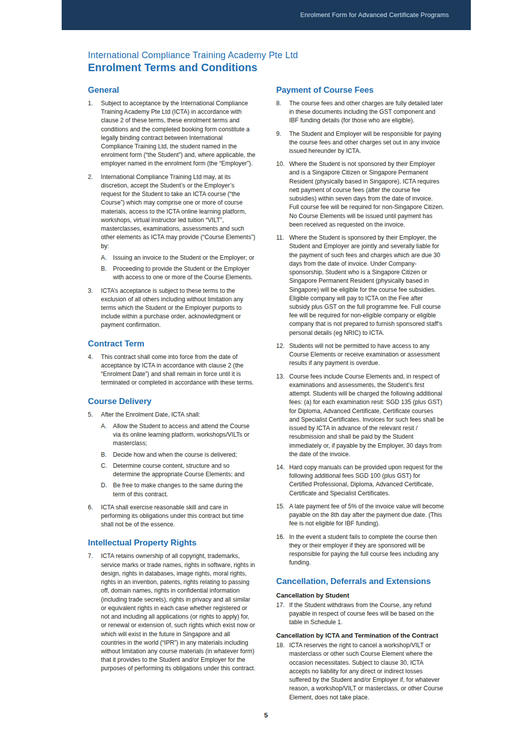Enrolment Form for Advanced Certificate Programs
International Compliance Training Academy Pte Ltd
Enrolment Terms and Conditions
General
1. Subject to acceptance by the International Compliance Training Academy Pte Ltd (ICTA) in accordance with clause 2 of these terms, these enrolment terms and conditions and the completed booking form constitute a legally binding contract between International Compliance Training Ltd, the student named in the enrolment form (“the Student”) and, where applicable, the employer named in the enrolment form (the “Employer”).
2. International Compliance Training Ltd may, at its discretion, accept the Student’s or the Employer’s request for the Student to take an ICTA course (“the Course”) which may comprise one or more of course materials, access to the ICTA online learning platform, workshops, virtual instructor led tuition “VILT”, masterclasses, examinations, assessments and such other elements as ICTA may provide (“Course Elements”) by:
A. Issuing an invoice to the Student or the Employer; or
B. Proceeding to provide the Student or the Employer with access to one or more of the Course Elements.
3. ICTA’s acceptance is subject to these terms to the exclusion of all others including without limitation any terms which the Student or the Employer purports to include within a purchase order, acknowledgment or payment confirmation.
Contract Term
4. This contract shall come into force from the date of acceptance by ICTA in accordance with clause 2 (the “Enrolment Date”) and shall remain in force until it is terminated or completed in accordance with these terms.
Course Delivery
5. After the Enrolment Date, ICTA shall:
A. Allow the Student to access and attend the Course via its online learning platform, workshops/VILTs or masterclass;
B. Decide how and when the course is delivered;
C. Determine course content, structure and so determine the appropriate Course Elements; and
D. Be free to make changes to the same during the term of this contract.
6. ICTA shall exercise reasonable skill and care in performing its obligations under this contract but time shall not be of the essence.
Intellectual Property Rights
7. ICTA retains ownership of all copyright, trademarks, service marks or trade names, rights in software, rights in design, rights in databases, image rights, moral rights, rights in an invention, patents, rights relating to passing off, domain names, rights in confidential information (including trade secrets), rights in privacy and all similar or equivalent rights in each case whether registered or not and including all applications (or rights to apply) for, or renewal or extension of, such rights which exist now or which will exist in the future in Singapore and all countries in the world (“IPR”) in any materials including without limitation any course materials (in whatever form) that it provides to the Student and/or Employer for the purposes of performing its obligations under this contract.
Payment of Course Fees
8. The course fees and other charges are fully detailed later in these documents including the GST component and IBF funding details (for those who are eligible).
9. The Student and Employer will be responsible for paying the course fees and other charges set out in any invoice issued hereunder by ICTA.
10. Where the Student is not sponsored by their Employer and is a Singapore Citizen or Singapore Permanent Resident (physically based in Singapore), ICTA requires nett payment of course fees (after the course fee subsidies) within seven days from the date of invoice. Full course fee will be required for non-Singapore Citizen. No Course Elements will be issued until payment has been received as requested on the invoice.
11. Where the Student is sponsored by their Employer, the Student and Employer are jointly and severally liable for the payment of such fees and charges which are due 30 days from the date of invoice. Under Company-sponsorship, Student who is a Singapore Citizen or Singapore Permanent Resident (physically based in Singapore) will be eligible for the course fee subsidies. Eligible company will pay to ICTA on the Fee after subsidy plus GST on the full programme fee. Full course fee will be required for non-eligible company or eligible company that is not prepared to furnish sponsored staff’s personal details (eg NRIC) to ICTA.
12. Students will not be permitted to have access to any Course Elements or receive examination or assessment results if any payment is overdue.
13. Course fees include Course Elements and, in respect of examinations and assessments, the Student’s first attempt. Students will be charged the following additional fees: (a) for each examination resit: SGD 135 (plus GST) for Diploma, Advanced Certificate, Certificate courses and Specialist Certificates. Invoices for such fees shall be issued by ICTA in advance of the relevant resit / resubmission and shall be paid by the Student immediately or, if payable by the Employer, 30 days from the date of the invoice.
14. Hard copy manuals can be provided upon request for the following additional fees SGD 100 (plus GST) for Certified Professional, Diploma, Advanced Certificate, Certificate and Specialist Certificates.
15. A late payment fee of 5% of the invoice value will become payable on the 8th day after the payment due date. (This fee is not eligible for IBF funding).
16. In the event a student fails to complete the course then they or their employer if they are sponsored will be responsible for paying the full course fees including any funding.
Cancellation, Deferrals and Extensions
Cancellation by Student
17. If the Student withdraws from the Course, any refund payable in respect of course fees will be based on the table in Schedule 1.
Cancellation by ICTA and Termination of the Contract
18. ICTA reserves the right to cancel a workshop/VILT or masterclass or other such Course Element where the occasion necessitates. Subject to clause 30, ICTA accepts no liability for any direct or indirect losses suffered by the Student and/or Employer if, for whatever reason, a workshop/VILT or masterclass, or other Course Element, does not take place.
5